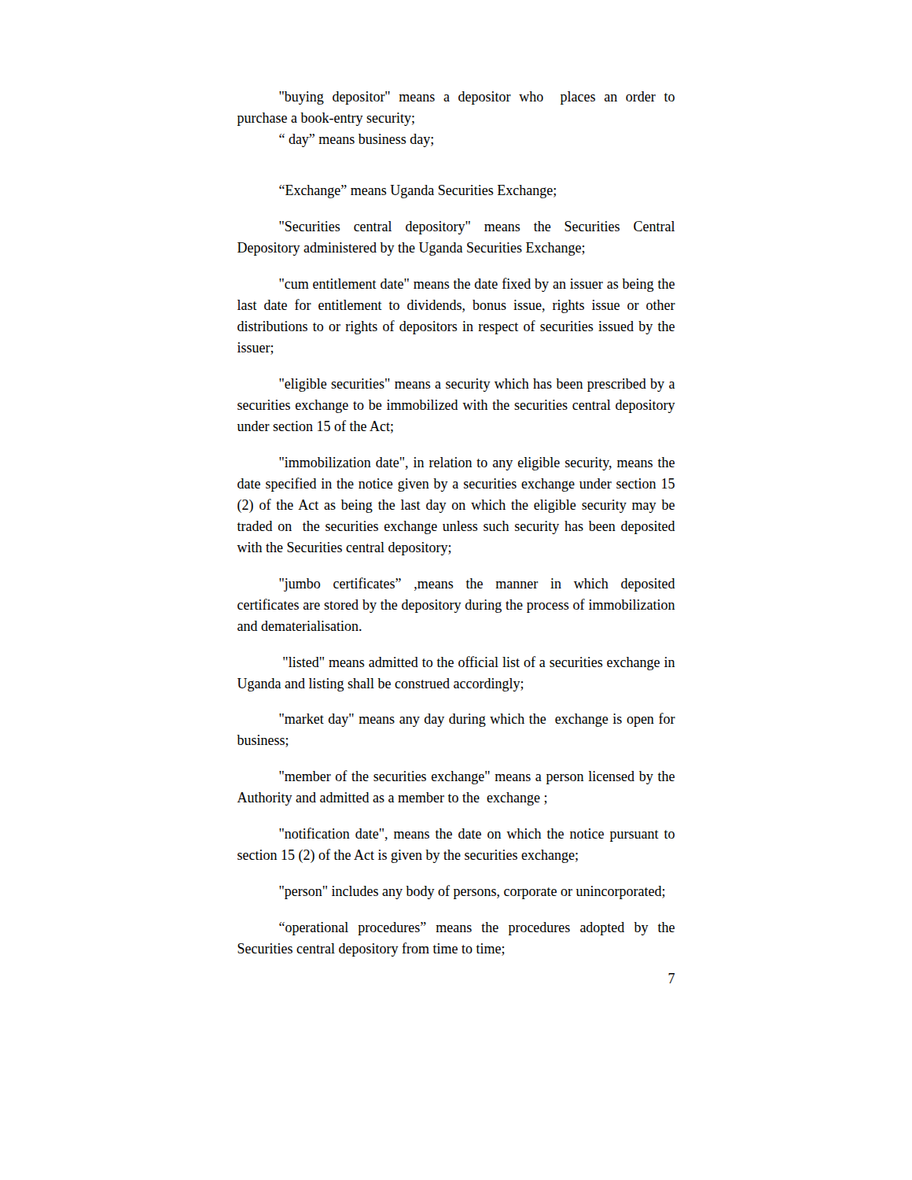"buying depositor" means a depositor who places an order to purchase a book-entry security;
“ day” means business day;
“Exchange” means Uganda Securities Exchange;
"Securities central depository" means the Securities Central Depository administered by the Uganda Securities Exchange;
"cum entitlement date" means the date fixed by an issuer as being the last date for entitlement to dividends, bonus issue, rights issue or other distributions to or rights of depositors in respect of securities issued by the issuer;
"eligible securities" means a security which has been prescribed by a securities exchange to be immobilized with the securities central depository under section 15 of the Act;
"immobilization date", in relation to any eligible security, means the date specified in the notice given by a securities exchange under section 15 (2) of the Act as being the last day on which the eligible security may be traded on the securities exchange unless such security has been deposited with the Securities central depository;
"jumbo certificates” ,means the manner in which deposited certificates are stored by the depository during the process of immobilization and dematerialisation.
"listed" means admitted to the official list of a securities exchange in Uganda and listing shall be construed accordingly;
"market day" means any day during which the exchange is open for business;
"member of the securities exchange" means a person licensed by the Authority and admitted as a member to the exchange ;
"notification date", means the date on which the notice pursuant to section 15 (2) of the Act is given by the securities exchange;
"person" includes any body of persons, corporate or unincorporated;
“operational procedures” means the procedures adopted by the Securities central depository from time to time;
7